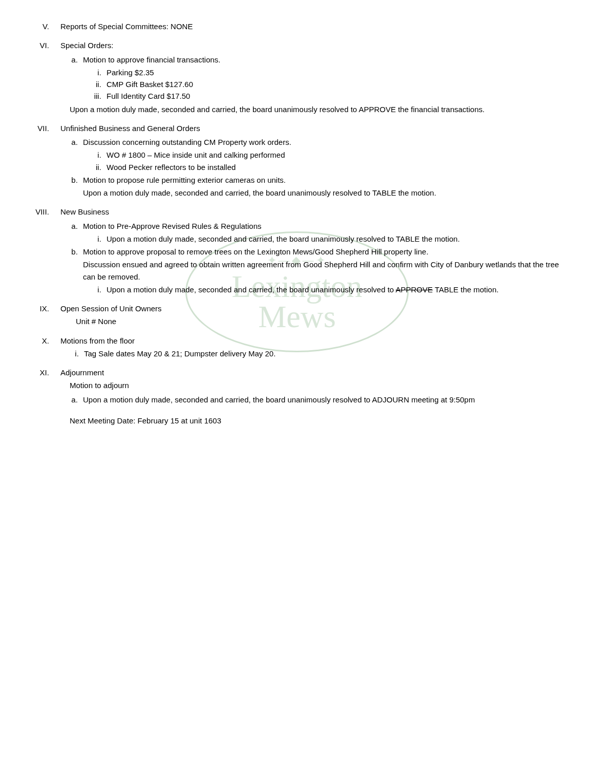✦—◆—✦
Lexington
Mews
Reports of Special Committees: NONE
Special Orders:
Motion to approve financial transactions.
Parking $2.35
CMP Gift Basket $127.60
Full Identity Card $17.50
Upon a motion duly made, seconded and carried, the board unanimously resolved to APPROVE the financial transactions.
Unfinished Business and General Orders
Discussion concerning outstanding CM Property work orders.
WO # 1800 – Mice inside unit and calking performed
Wood Pecker reflectors to be installed
Motion to propose rule permitting exterior cameras on units.
Upon a motion duly made, seconded and carried, the board unanimously resolved to TABLE the motion.
New Business
Motion to Pre-Approve Revised Rules & Regulations
Upon a motion duly made, seconded and carried, the board unanimously resolved to TABLE the motion.
Motion to approve proposal to remove trees on the Lexington Mews/Good Shepherd Hill property line.
Discussion ensued and agreed to obtain written agreement from Good Shepherd Hill and confirm with City of Danbury wetlands that the tree can be removed.
Upon a motion duly made, seconded and carried, the board unanimously resolved to APPROVE TABLE the motion.
Open Session of Unit Owners
Unit # None
Motions from the floor
Tag Sale dates May 20 & 21; Dumpster delivery May 20.
Adjournment
Motion to adjourn
Upon a motion duly made, seconded and carried, the board unanimously resolved to ADJOURN meeting at 9:50pm
Next Meeting Date: February 15 at unit 1603